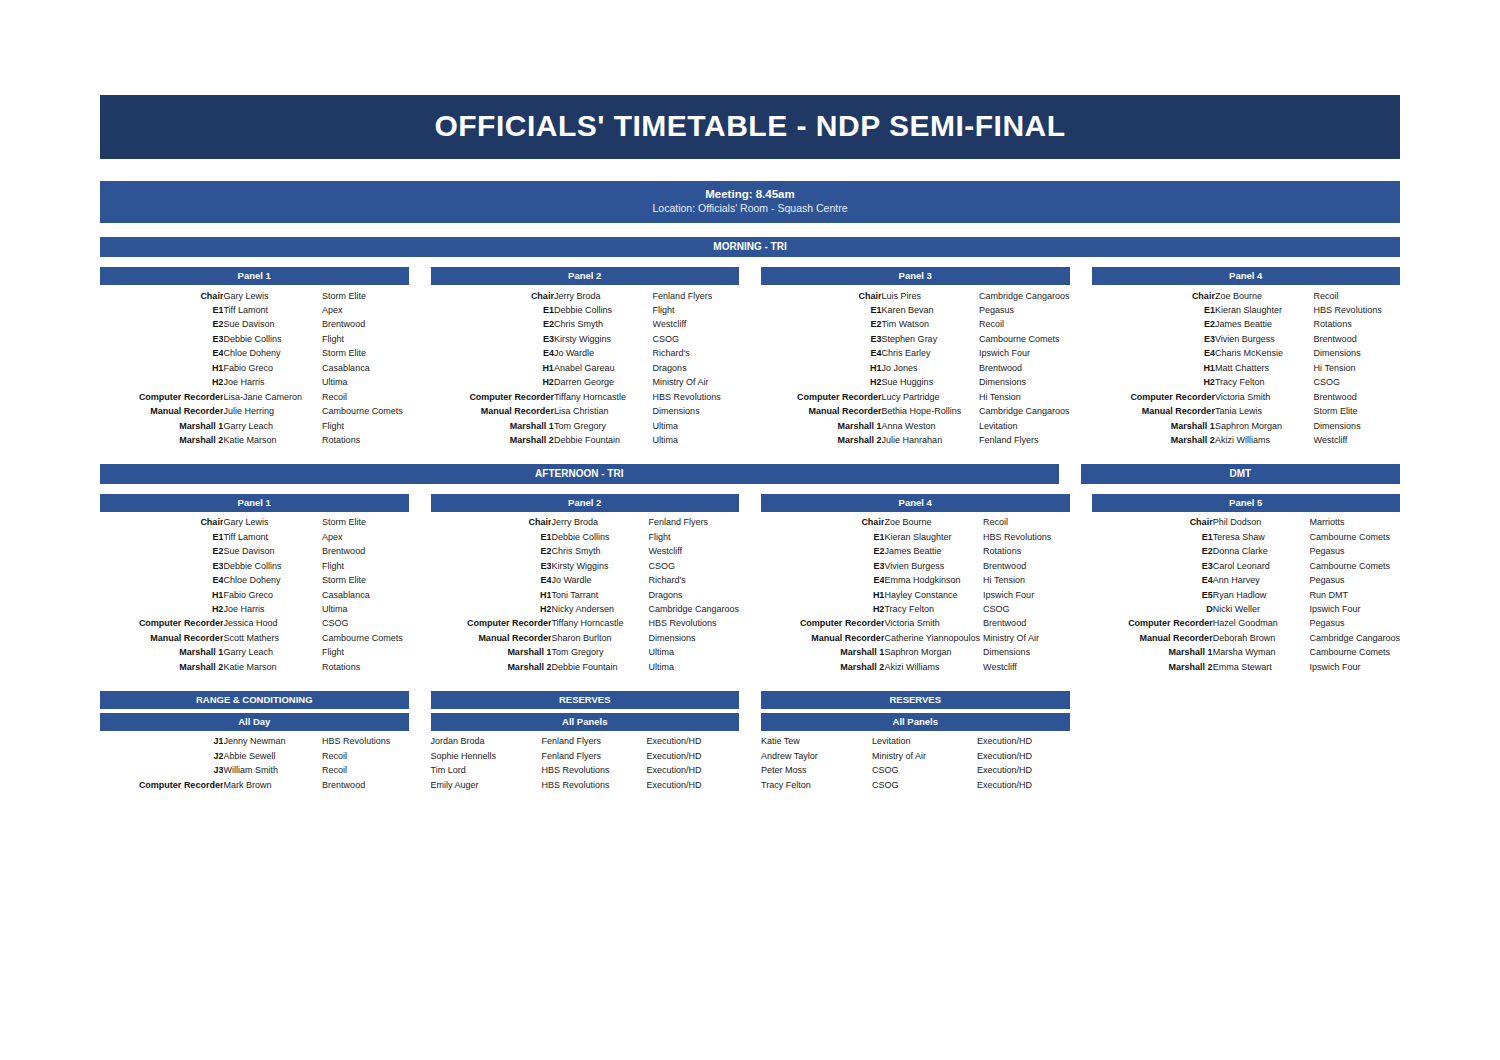OFFICIALS' TIMETABLE - NDP SEMI-FINAL
Meeting: 8.45am
Location: Officials' Room - Squash Centre
MORNING - TRI
Panel 1
| Chair | Gary Lewis | Storm Elite |
| E1 | Tiff Lamont | Apex |
| E2 | Sue Davison | Brentwood |
| E3 | Debbie Collins | Flight |
| E4 | Chloe Doheny | Storm Elite |
| H1 | Fabio Greco | Casablanca |
| H2 | Joe Harris | Ultima |
| Computer Recorder | Lisa-Jane Cameron | Recoil |
| Manual Recorder | Julie Herring | Cambourne Comets |
| Marshall 1 | Garry Leach | Flight |
| Marshall 2 | Katie Marson | Rotations |
Panel 2
| Chair | Jerry Broda | Fenland Flyers |
| E1 | Debbie Collins | Flight |
| E2 | Chris Smyth | Westcliff |
| E3 | Kirsty Wiggins | CSOG |
| E4 | Jo Wardle | Richard's |
| H1 | Anabel Gareau | Dragons |
| H2 | Darren George | Ministry Of Air |
| Computer Recorder | Tiffany Horncastle | HBS Revolutions |
| Manual Recorder | Lisa Christian | Dimensions |
| Marshall 1 | Tom Gregory | Ultima |
| Marshall 2 | Debbie Fountain | Ultima |
Panel 3
| Chair | Luis Pires | Cambridge Cangaroos |
| E1 | Karen Bevan | Pegasus |
| E2 | Tim Watson | Recoil |
| E3 | Stephen Gray | Cambourne Comets |
| E4 | Chris Earley | Ipswich Four |
| H1 | Jo Jones | Brentwood |
| H2 | Sue Huggins | Dimensions |
| Computer Recorder | Lucy Partridge | Hi Tension |
| Manual Recorder | Bethia Hope-Rollins | Cambridge Cangaroos |
| Marshall 1 | Anna Weston | Levitation |
| Marshall 2 | Julie Hanrahan | Fenland Flyers |
Panel 4
| Chair | Zoe Bourne | Recoil |
| E1 | Kieran Slaughter | HBS Revolutions |
| E2 | James Beattie | Rotations |
| E3 | Vivien Burgess | Brentwood |
| E4 | Charis McKensie | Dimensions |
| H1 | Matt Chatters | Hi Tension |
| H2 | Tracy Felton | CSOG |
| Computer Recorder | Victoria Smith | Brentwood |
| Manual Recorder | Tania Lewis | Storm Elite |
| Marshall 1 | Saphron Morgan | Dimensions |
| Marshall 2 | Akizi Williams | Westcliff |
AFTERNOON - TRI
DMT
Panel 1
| Chair | Gary Lewis | Storm Elite |
| E1 | Tiff Lamont | Apex |
| E2 | Sue Davison | Brentwood |
| E3 | Debbie Collins | Flight |
| E4 | Chloe Doheny | Storm Elite |
| H1 | Fabio Greco | Casablanca |
| H2 | Joe Harris | Ultima |
| Computer Recorder | Jessica Hood | CSOG |
| Manual Recorder | Scott Mathers | Cambourne Comets |
| Marshall 1 | Garry Leach | Flight |
| Marshall 2 | Katie Marson | Rotations |
Panel 2
| Chair | Jerry Broda | Fenland Flyers |
| E1 | Debbie Collins | Flight |
| E2 | Chris Smyth | Westcliff |
| E3 | Kirsty Wiggins | CSOG |
| E4 | Jo Wardle | Richard's |
| H1 | Toni Tarrant | Dragons |
| H2 | Nicky Andersen | Cambridge Cangaroos |
| Computer Recorder | Tiffany Horncastle | HBS Revolutions |
| Manual Recorder | Sharon Burlton | Dimensions |
| Marshall 1 | Tom Gregory | Ultima |
| Marshall 2 | Debbie Fountain | Ultima |
Panel 4
| Chair | Zoe Bourne | Recoil |
| E1 | Kieran Slaughter | HBS Revolutions |
| E2 | James Beattie | Rotations |
| E3 | Vivien Burgess | Brentwood |
| E4 | Emma Hodgkinson | Hi Tension |
| H1 | Hayley Constance | Ipswich Four |
| H2 | Tracy Felton | CSOG |
| Computer Recorder | Victoria Smith | Brentwood |
| Manual Recorder | Catherine Yiannopoulos | Ministry Of Air |
| Marshall 1 | Saphron Morgan | Dimensions |
| Marshall 2 | Akizi Williams | Westcliff |
Panel 5
| Chair | Phil Dodson | Marriotts |
| E1 | Teresa Shaw | Cambourne Comets |
| E2 | Donna Clarke | Pegasus |
| E3 | Carol Leonard | Cambourne Comets |
| E4 | Ann Harvey | Pegasus |
| E5 | Ryan Hadlow | Run DMT |
| D | Nicki Weller | Ipswich Four |
| Computer Recorder | Hazel Goodman | Pegasus |
| Manual Recorder | Deborah Brown | Cambridge Cangaroos |
| Marshall 1 | Marsha Wyman | Cambourne Comets |
| Marshall 2 | Emma Stewart | Ipswich Four |
RANGE & CONDITIONING
All Day
| J1 | Jenny Newman | HBS Revolutions |
| J2 | Abbie Sewell | Recoil |
| J3 | William Smith | Recoil |
| Computer Recorder | Mark Brown | Brentwood |
RESERVES
All Panels
| Jordan Broda | Fenland Flyers | Execution/HD |
| Sophie Hennells | Fenland Flyers | Execution/HD |
| Tim Lord | HBS Revolutions | Execution/HD |
| Emily Auger | HBS Revolutions | Execution/HD |
RESERVES
All Panels
| Katie Tew | Levitation | Execution/HD |
| Andrew Taylor | Ministry of Air | Execution/HD |
| Peter Moss | CSOG | Execution/HD |
| Tracy Felton | CSOG | Execution/HD |